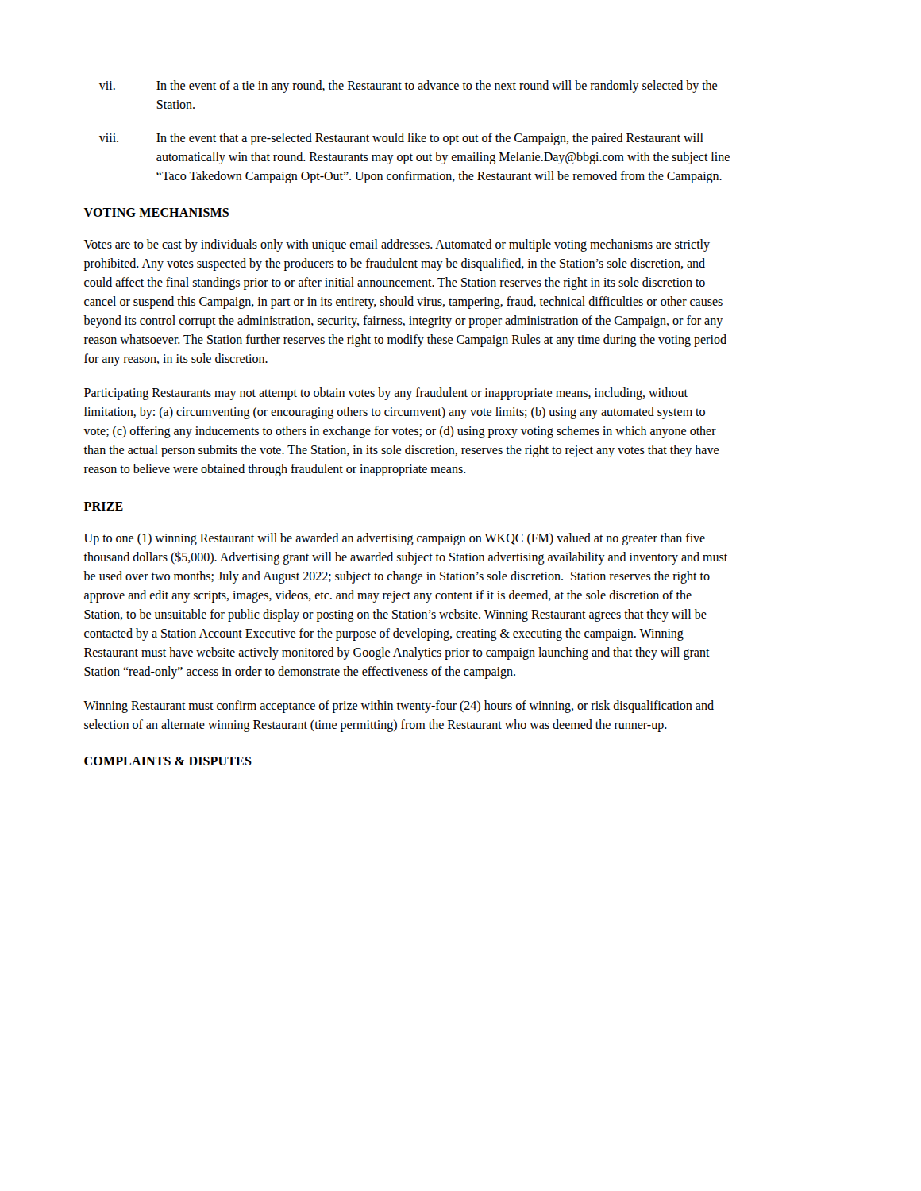vii. In the event of a tie in any round, the Restaurant to advance to the next round will be randomly selected by the Station.
viii. In the event that a pre-selected Restaurant would like to opt out of the Campaign, the paired Restaurant will automatically win that round. Restaurants may opt out by emailing Melanie.Day@bbgi.com with the subject line “Taco Takedown Campaign Opt-Out”. Upon confirmation, the Restaurant will be removed from the Campaign.
Voting Mechanisms
Votes are to be cast by individuals only with unique email addresses. Automated or multiple voting mechanisms are strictly prohibited. Any votes suspected by the producers to be fraudulent may be disqualified, in the Station’s sole discretion, and could affect the final standings prior to or after initial announcement. The Station reserves the right in its sole discretion to cancel or suspend this Campaign, in part or in its entirety, should virus, tampering, fraud, technical difficulties or other causes beyond its control corrupt the administration, security, fairness, integrity or proper administration of the Campaign, or for any reason whatsoever. The Station further reserves the right to modify these Campaign Rules at any time during the voting period for any reason, in its sole discretion.
Participating Restaurants may not attempt to obtain votes by any fraudulent or inappropriate means, including, without limitation, by: (a) circumventing (or encouraging others to circumvent) any vote limits; (b) using any automated system to vote; (c) offering any inducements to others in exchange for votes; or (d) using proxy voting schemes in which anyone other than the actual person submits the vote. The Station, in its sole discretion, reserves the right to reject any votes that they have reason to believe were obtained through fraudulent or inappropriate means.
Prize
Up to one (1) winning Restaurant will be awarded an advertising campaign on WKQC (FM) valued at no greater than five thousand dollars ($5,000). Advertising grant will be awarded subject to Station advertising availability and inventory and must be used over two months; July and August 2022; subject to change in Station’s sole discretion. Station reserves the right to approve and edit any scripts, images, videos, etc. and may reject any content if it is deemed, at the sole discretion of the Station, to be unsuitable for public display or posting on the Station’s website. Winning Restaurant agrees that they will be contacted by a Station Account Executive for the purpose of developing, creating & executing the campaign. Winning Restaurant must have website actively monitored by Google Analytics prior to campaign launching and that they will grant Station “read-only” access in order to demonstrate the effectiveness of the campaign.
Winning Restaurant must confirm acceptance of prize within twenty-four (24) hours of winning, or risk disqualification and selection of an alternate winning Restaurant (time permitting) from the Restaurant who was deemed the runner-up.
Complaints & Disputes